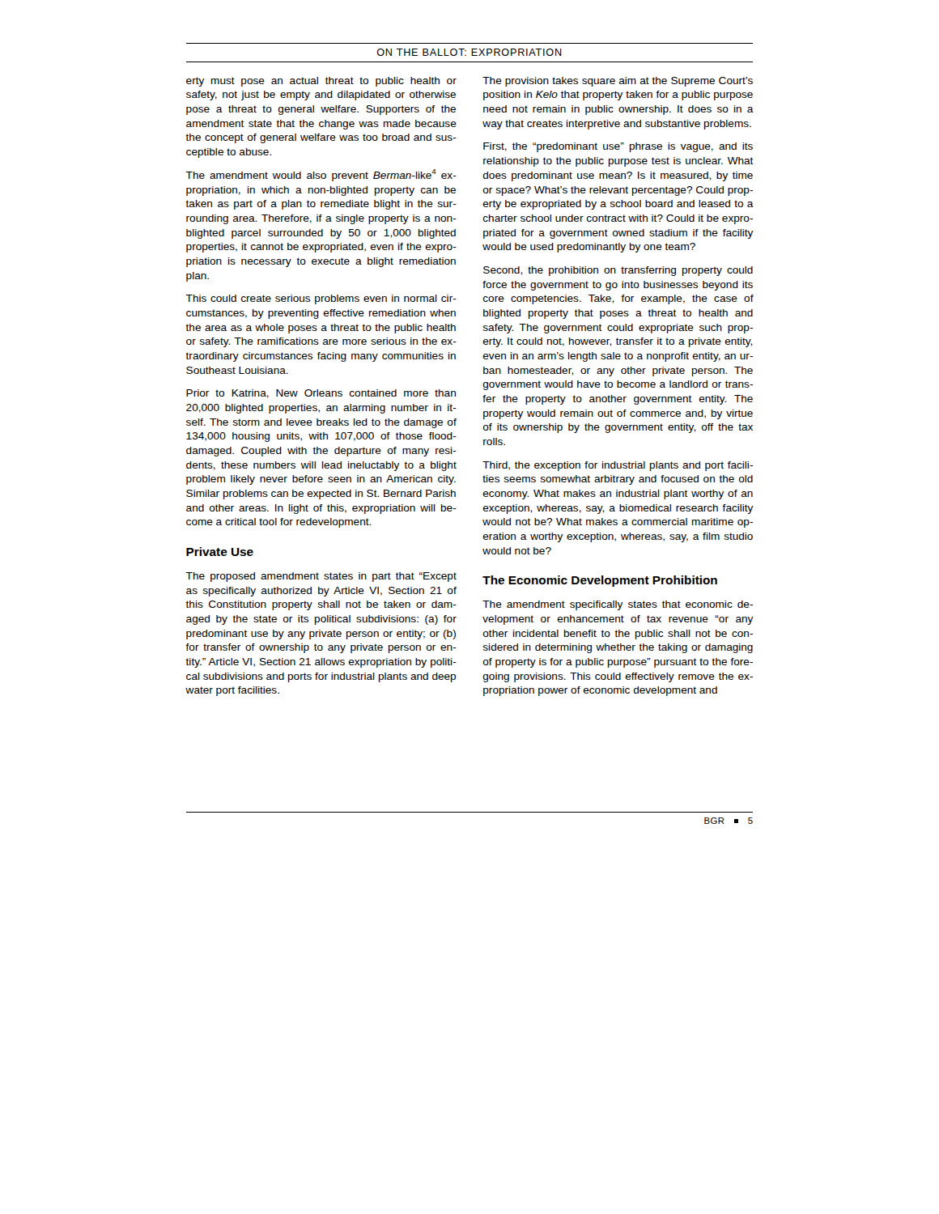ON THE BALLOT: EXPROPRIATION
erty must pose an actual threat to public health or safety, not just be empty and dilapidated or otherwise pose a threat to general welfare. Supporters of the amendment state that the change was made because the concept of general welfare was too broad and susceptible to abuse.
The amendment would also prevent Berman-like4 expropriation, in which a non-blighted property can be taken as part of a plan to remediate blight in the surrounding area. Therefore, if a single property is a non-blighted parcel surrounded by 50 or 1,000 blighted properties, it cannot be expropriated, even if the expropriation is necessary to execute a blight remediation plan.
This could create serious problems even in normal circumstances, by preventing effective remediation when the area as a whole poses a threat to the public health or safety. The ramifications are more serious in the extraordinary circumstances facing many communities in Southeast Louisiana.
Prior to Katrina, New Orleans contained more than 20,000 blighted properties, an alarming number in itself. The storm and levee breaks led to the damage of 134,000 housing units, with 107,000 of those flood-damaged. Coupled with the departure of many residents, these numbers will lead ineluctably to a blight problem likely never before seen in an American city. Similar problems can be expected in St. Bernard Parish and other areas. In light of this, expropriation will become a critical tool for redevelopment.
Private Use
The proposed amendment states in part that “Except as specifically authorized by Article VI, Section 21 of this Constitution property shall not be taken or damaged by the state or its political subdivisions: (a) for predominant use by any private person or entity; or (b) for transfer of ownership to any private person or entity.” Article VI, Section 21 allows expropriation by political subdivisions and ports for industrial plants and deep water port facilities.
The provision takes square aim at the Supreme Court’s position in Kelo that property taken for a public purpose need not remain in public ownership. It does so in a way that creates interpretive and substantive problems.
First, the “predominant use” phrase is vague, and its relationship to the public purpose test is unclear. What does predominant use mean? Is it measured, by time or space? What’s the relevant percentage? Could property be expropriated by a school board and leased to a charter school under contract with it? Could it be expropriated for a government owned stadium if the facility would be used predominantly by one team?
Second, the prohibition on transferring property could force the government to go into businesses beyond its core competencies. Take, for example, the case of blighted property that poses a threat to health and safety. The government could expropriate such property. It could not, however, transfer it to a private entity, even in an arm’s length sale to a nonprofit entity, an urban homesteader, or any other private person. The government would have to become a landlord or transfer the property to another government entity. The property would remain out of commerce and, by virtue of its ownership by the government entity, off the tax rolls.
Third, the exception for industrial plants and port facilities seems somewhat arbitrary and focused on the old economy. What makes an industrial plant worthy of an exception, whereas, say, a biomedical research facility would not be? What makes a commercial maritime operation a worthy exception, whereas, say, a film studio would not be?
The Economic Development Prohibition
The amendment specifically states that economic development or enhancement of tax revenue “or any other incidental benefit to the public shall not be considered in determining whether the taking or damaging of property is for a public purpose” pursuant to the foregoing provisions. This could effectively remove the expropriation power of economic development and
BGR 5